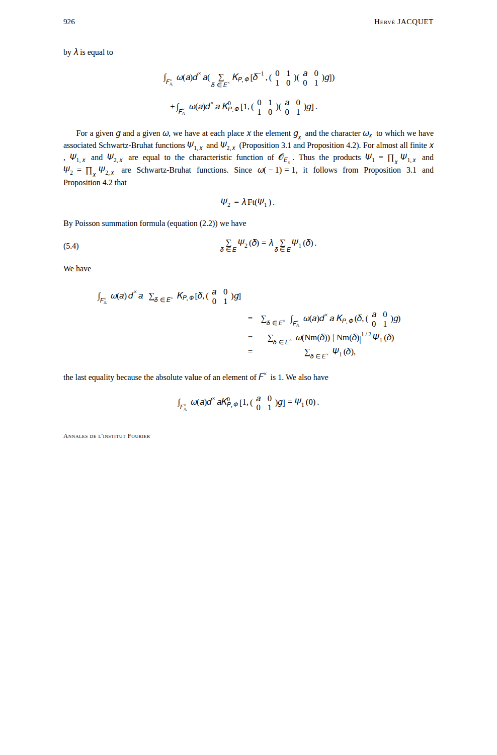926 Hervé JACQUET
by λ is equal to
∫F𝔸× ω(a) d×a ( ∑ δ∈E× KP,Φ [ δ−1 , ( 01 10 ) ( a0 01 ) g ] )
+ ∫F𝔸× ω(a) d×a KP,Φ0 [ 1, ( 01 10 ) ( a0 01 ) g ] .
For a given g and a given ω, we have at each place x the element gx and the character ωx to which we have associated Schwartz-Bruhat functions Ψ1,x and Ψ2,x (Proposition 3.1 and Proposition 4.2). For almost all finite x, Ψ1,x and Ψ2,x are equal to the characteristic function of 𝒪Ex. Thus the products Ψ1=∏xΨ1,x and Ψ2=∏xΨ2,x are Schwartz-Bruhat functions. Since ω(−1)=1, it follows from Proposition 3.1 and Proposition 4.2 that
Ψ2 = λ Ft (Ψ1) .
By Poisson summation formula (equation (2.2)) we have
(5.4) ∑ δ∈E Ψ2 (δ) = λ ∑ δ∈E Ψ1 (δ) .
We have
∫F𝔸× ω(a) d×a ∑ δ∈E× KP,Φ [ δ, ( a0 01 ) g ] = ∑ δ∈E× ∫F𝔸× ω(a) d×a KP,Φ ( δ, ( a0 01 ) g ) = ∑ δ∈E× ω(Nm(δ)) |Nm(δ)|1/2 Ψ1(δ) = ∑ δ∈E× Ψ1(δ) ,
the last equality because the absolute value of an element of F× is 1. We also have
∫F𝔸× ω(a) d×a KP,Φ0 [ 1, ( a0 01 ) g ] = Ψ1(0) .
Annales de l'institut Fourier